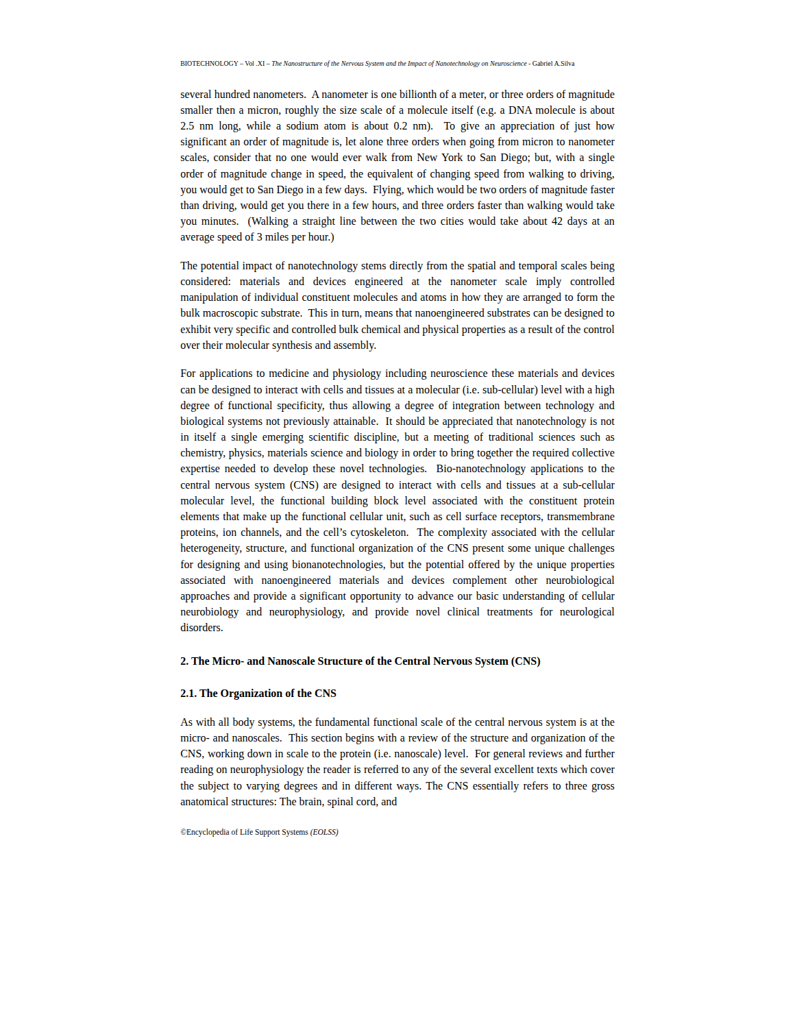BIOTECHNOLOGY – Vol .XI – The Nanostructure of the Nervous System and the Impact of Nanotechnology on Neuroscience - Gabriel A.Silva
several hundred nanometers. A nanometer is one billionth of a meter, or three orders of magnitude smaller then a micron, roughly the size scale of a molecule itself (e.g. a DNA molecule is about 2.5 nm long, while a sodium atom is about 0.2 nm). To give an appreciation of just how significant an order of magnitude is, let alone three orders when going from micron to nanometer scales, consider that no one would ever walk from New York to San Diego; but, with a single order of magnitude change in speed, the equivalent of changing speed from walking to driving, you would get to San Diego in a few days. Flying, which would be two orders of magnitude faster than driving, would get you there in a few hours, and three orders faster than walking would take you minutes. (Walking a straight line between the two cities would take about 42 days at an average speed of 3 miles per hour.)
The potential impact of nanotechnology stems directly from the spatial and temporal scales being considered: materials and devices engineered at the nanometer scale imply controlled manipulation of individual constituent molecules and atoms in how they are arranged to form the bulk macroscopic substrate. This in turn, means that nanoengineered substrates can be designed to exhibit very specific and controlled bulk chemical and physical properties as a result of the control over their molecular synthesis and assembly.
For applications to medicine and physiology including neuroscience these materials and devices can be designed to interact with cells and tissues at a molecular (i.e. sub-cellular) level with a high degree of functional specificity, thus allowing a degree of integration between technology and biological systems not previously attainable. It should be appreciated that nanotechnology is not in itself a single emerging scientific discipline, but a meeting of traditional sciences such as chemistry, physics, materials science and biology in order to bring together the required collective expertise needed to develop these novel technologies. Bio-nanotechnology applications to the central nervous system (CNS) are designed to interact with cells and tissues at a sub-cellular molecular level, the functional building block level associated with the constituent protein elements that make up the functional cellular unit, such as cell surface receptors, transmembrane proteins, ion channels, and the cell’s cytoskeleton. The complexity associated with the cellular heterogeneity, structure, and functional organization of the CNS present some unique challenges for designing and using bionanotechnologies, but the potential offered by the unique properties associated with nanoengineered materials and devices complement other neurobiological approaches and provide a significant opportunity to advance our basic understanding of cellular neurobiology and neurophysiology, and provide novel clinical treatments for neurological disorders.
2. The Micro- and Nanoscale Structure of the Central Nervous System (CNS)
2.1. The Organization of the CNS
As with all body systems, the fundamental functional scale of the central nervous system is at the micro- and nanoscales. This section begins with a review of the structure and organization of the CNS, working down in scale to the protein (i.e. nanoscale) level. For general reviews and further reading on neurophysiology the reader is referred to any of the several excellent texts which cover the subject to varying degrees and in different ways. The CNS essentially refers to three gross anatomical structures: The brain, spinal cord, and
©Encyclopedia of Life Support Systems (EOLSS)